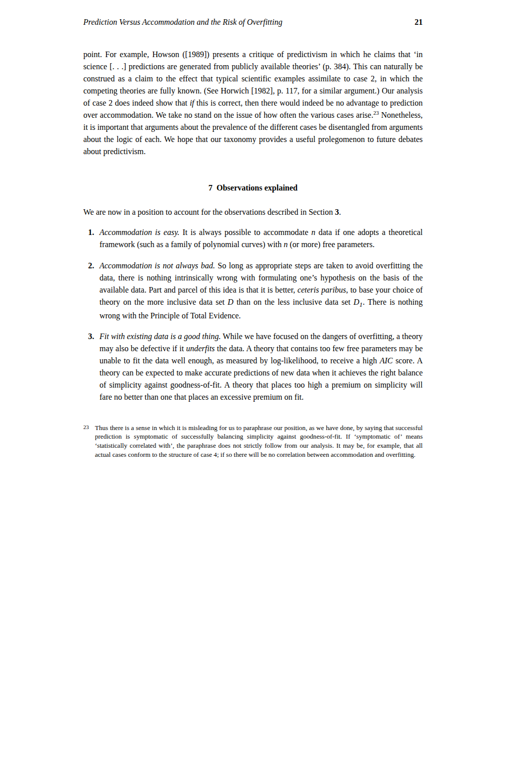Prediction Versus Accommodation and the Risk of Overfitting 21
point. For example, Howson ([1989]) presents a critique of predictivism in which he claims that ‘in science [. . .] predictions are generated from publicly available theories’ (p. 384). This can naturally be construed as a claim to the effect that typical scientific examples assimilate to case 2, in which the competing theories are fully known. (See Horwich [1982], p. 117, for a similar argument.) Our analysis of case 2 does indeed show that if this is correct, then there would indeed be no advantage to prediction over accommodation. We take no stand on the issue of how often the various cases arise.23 Nonetheless, it is important that arguments about the prevalence of the different cases be disentangled from arguments about the logic of each. We hope that our taxonomy provides a useful prolegomenon to future debates about predictivism.
7 Observations explained
We are now in a position to account for the observations described in Section 3.
Accommodation is easy. It is always possible to accommodate n data if one adopts a theoretical framework (such as a family of polynomial curves) with n (or more) free parameters.
Accommodation is not always bad. So long as appropriate steps are taken to avoid overfitting the data, there is nothing intrinsically wrong with formulating one’s hypothesis on the basis of the available data. Part and parcel of this idea is that it is better, ceteris paribus, to base your choice of theory on the more inclusive data set D than on the less inclusive data set D1. There is nothing wrong with the Principle of Total Evidence.
Fit with existing data is a good thing. While we have focused on the dangers of overfitting, a theory may also be defective if it underfits the data. A theory that contains too few free parameters may be unable to fit the data well enough, as measured by log-likelihood, to receive a high AIC score. A theory can be expected to make accurate predictions of new data when it achieves the right balance of simplicity against goodness-of-fit. A theory that places too high a premium on simplicity will fare no better than one that places an excessive premium on fit.
23 Thus there is a sense in which it is misleading for us to paraphrase our position, as we have done, by saying that successful prediction is symptomatic of successfully balancing simplicity against goodness-of-fit. If ‘symptomatic of’ means ‘statistically correlated with’, the paraphrase does not strictly follow from our analysis. It may be, for example, that all actual cases conform to the structure of case 4; if so there will be no correlation between accommodation and overfitting.